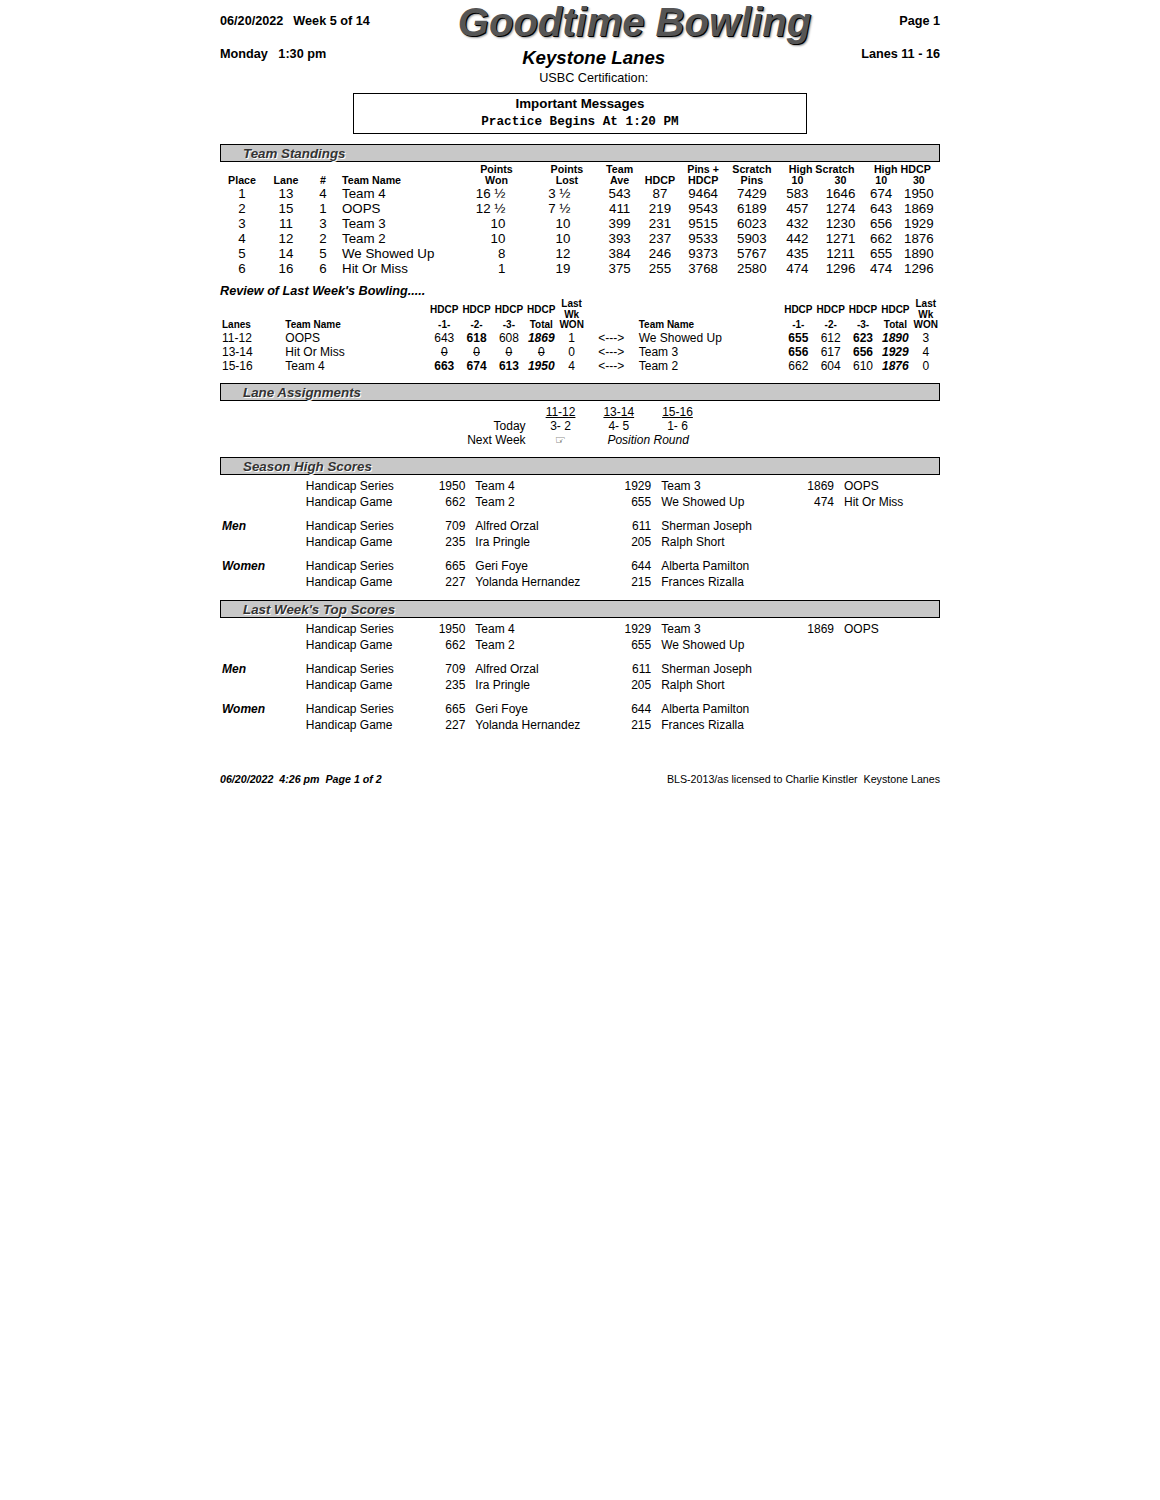06/20/2022 Week 5 of 14
Goodtime Bowling
Page 1
Monday 1:30 pm
Keystone Lanes
USBC Certification:
Lanes 11 - 16
Important Messages
Practice Begins At 1:20 PM
Team Standings
| | | | | Points | Points | Team | | Pins + | Scratch | High Scratch | High HDCP |
| --- | --- | --- | --- | --- | --- | --- | --- | --- | --- | --- | --- |
| Place | Lane | # | Team Name | Won | Lost | Ave | HDCP | HDCP | Pins | 10 | 30 | 10 | 30 |
| 1 | 13 | 4 | Team 4 | 16 ½ | 3 ½ | 543 | 87 | 9464 | 7429 | 583 | 1646 | 674 | 1950 |
| 2 | 15 | 1 | OOPS | 12 ½ | 7 ½ | 411 | 219 | 9543 | 6189 | 457 | 1274 | 643 | 1869 |
| 3 | 11 | 3 | Team 3 | 10 | 10 | 399 | 231 | 9515 | 6023 | 432 | 1230 | 656 | 1929 |
| 4 | 12 | 2 | Team 2 | 10 | 10 | 393 | 237 | 9533 | 5903 | 442 | 1271 | 662 | 1876 |
| 5 | 14 | 5 | We Showed Up | 8 | 12 | 384 | 246 | 9373 | 5767 | 435 | 1211 | 655 | 1890 |
| 6 | 16 | 6 | Hit Or Miss | 1 | 19 | 375 | 255 | 3768 | 2580 | 474 | 1296 | 474 | 1296 |
Review of Last Week's Bowling.....
| | | HDCP | HDCP | HDCP | HDCP | Last Wk | | | HDCP | HDCP | HDCP | HDCP | Last Wk |
| --- | --- | --- | --- | --- | --- | --- | --- | --- | --- | --- | --- | --- | --- |
| Lanes | Team Name | -1- | -2- | -3- | Total | WON | | Team Name | -1- | -2- | -3- | Total | WON |
| 11-12 | OOPS | 643 | 618 | 608 | 1869 | 1 | <---> | We Showed Up | 655 | 612 | 623 | 1890 | 3 |
| 13-14 | Hit Or Miss | 0 | 0 | 0 | 0 | 0 | <---> | Team 3 | 656 | 617 | 656 | 1929 | 4 |
| 15-16 | Team 4 | 663 | 674 | 613 | 1950 | 4 | <---> | Team 2 | 662 | 604 | 610 | 1876 | 0 |
Lane Assignments
| | 11-12 | 13-14 | 15-16 |
| Today | 3- 2 | 4- 5 | 1- 6 |
| Next Week | ☞ | Position Round |
Season High Scores
| | Handicap Series | 1950 | Team 4 | 1929 | Team 3 | 1869 | OOPS |
| | Handicap Game | 662 | Team 2 | 655 | We Showed Up | 474 | Hit Or Miss |
| Men | Handicap Series | 709 | Alfred Orzal | 611 | Sherman Joseph | | |
| | Handicap Game | 235 | Ira Pringle | 205 | Ralph Short | | |
| Women | Handicap Series | 665 | Geri Foye | 644 | Alberta Pamilton | | |
| | Handicap Game | 227 | Yolanda Hernandez | 215 | Frances Rizalla | | |
Last Week's Top Scores
| | Handicap Series | 1950 | Team 4 | 1929 | Team 3 | 1869 | OOPS |
| | Handicap Game | 662 | Team 2 | 655 | We Showed Up | | |
| Men | Handicap Series | 709 | Alfred Orzal | 611 | Sherman Joseph | | |
| | Handicap Game | 235 | Ira Pringle | 205 | Ralph Short | | |
| Women | Handicap Series | 665 | Geri Foye | 644 | Alberta Pamilton | | |
| | Handicap Game | 227 | Yolanda Hernandez | 215 | Frances Rizalla | | |
06/20/2022 4:26 pm Page 1 of 2
BLS-2013/as licensed to Charlie Kinstler Keystone Lanes